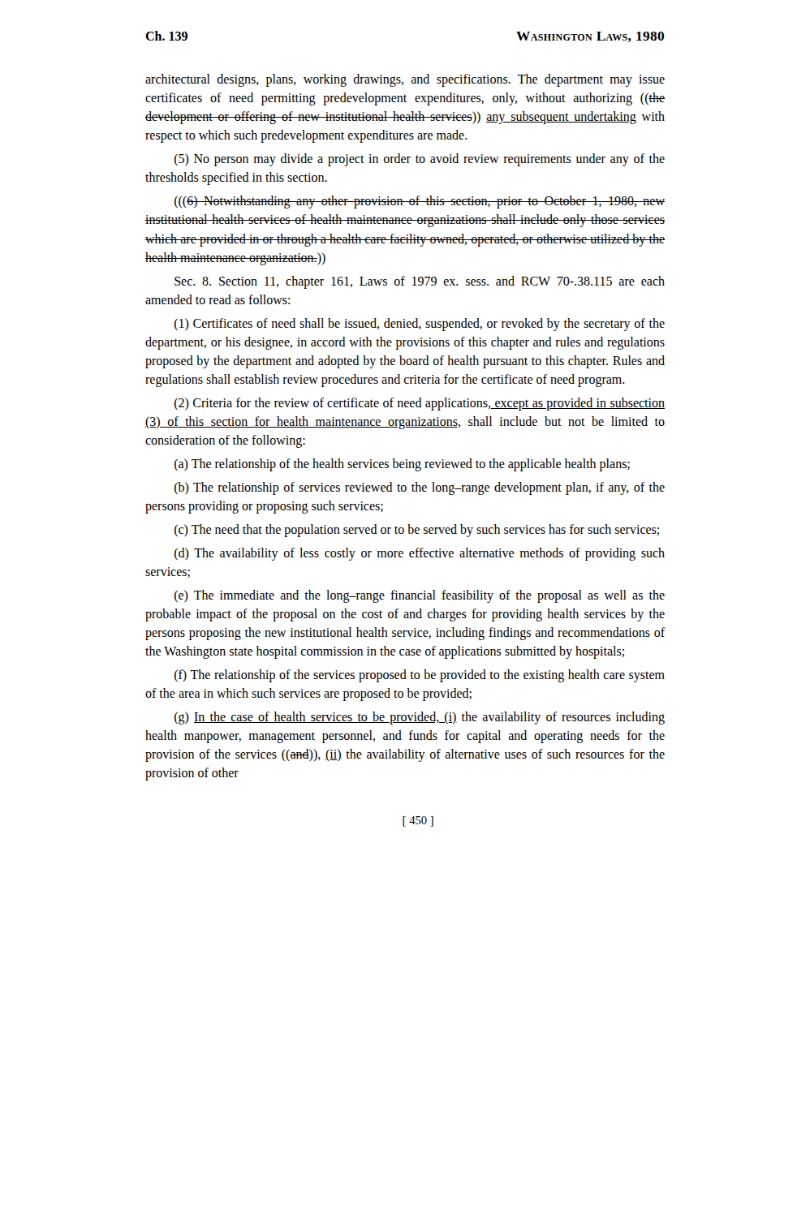Ch. 139 Washington Laws, 1980
architectural designs, plans, working drawings, and specifications. The department may issue certificates of need permitting predevelopment expenditures, only, without authorizing ((the development or offering of new institutional health services)) any subsequent undertaking with respect to which such predevelopment expenditures are made.
(5) No person may divide a project in order to avoid review requirements under any of the thresholds specified in this section.
(((6) Notwithstanding any other provision of this section, prior to October 1, 1980, new institutional health services of health maintenance organizations shall include only those services which are provided in or through a health care facility owned, operated, or otherwise utilized by the health maintenance organization.))
Sec. 8. Section 11, chapter 161, Laws of 1979 ex. sess. and RCW 70-.38.115 are each amended to read as follows:
(1) Certificates of need shall be issued, denied, suspended, or revoked by the secretary of the department, or his designee, in accord with the provisions of this chapter and rules and regulations proposed by the department and adopted by the board of health pursuant to this chapter. Rules and regulations shall establish review procedures and criteria for the certificate of need program.
(2) Criteria for the review of certificate of need applications, except as provided in subsection (3) of this section for health maintenance organizations, shall include but not be limited to consideration of the following:
(a) The relationship of the health services being reviewed to the applicable health plans;
(b) The relationship of services reviewed to the long–range development plan, if any, of the persons providing or proposing such services;
(c) The need that the population served or to be served by such services has for such services;
(d) The availability of less costly or more effective alternative methods of providing such services;
(e) The immediate and the long–range financial feasibility of the proposal as well as the probable impact of the proposal on the cost of and charges for providing health services by the persons proposing the new institutional health service, including findings and recommendations of the Washington state hospital commission in the case of applications submitted by hospitals;
(f) The relationship of the services proposed to be provided to the existing health care system of the area in which such services are proposed to be provided;
(g) In the case of health services to be provided, (i) the availability of resources including health manpower, management personnel, and funds for capital and operating needs for the provision of the services ((and)), (ii) the availability of alternative uses of such resources for the provision of other
[ 450 ]